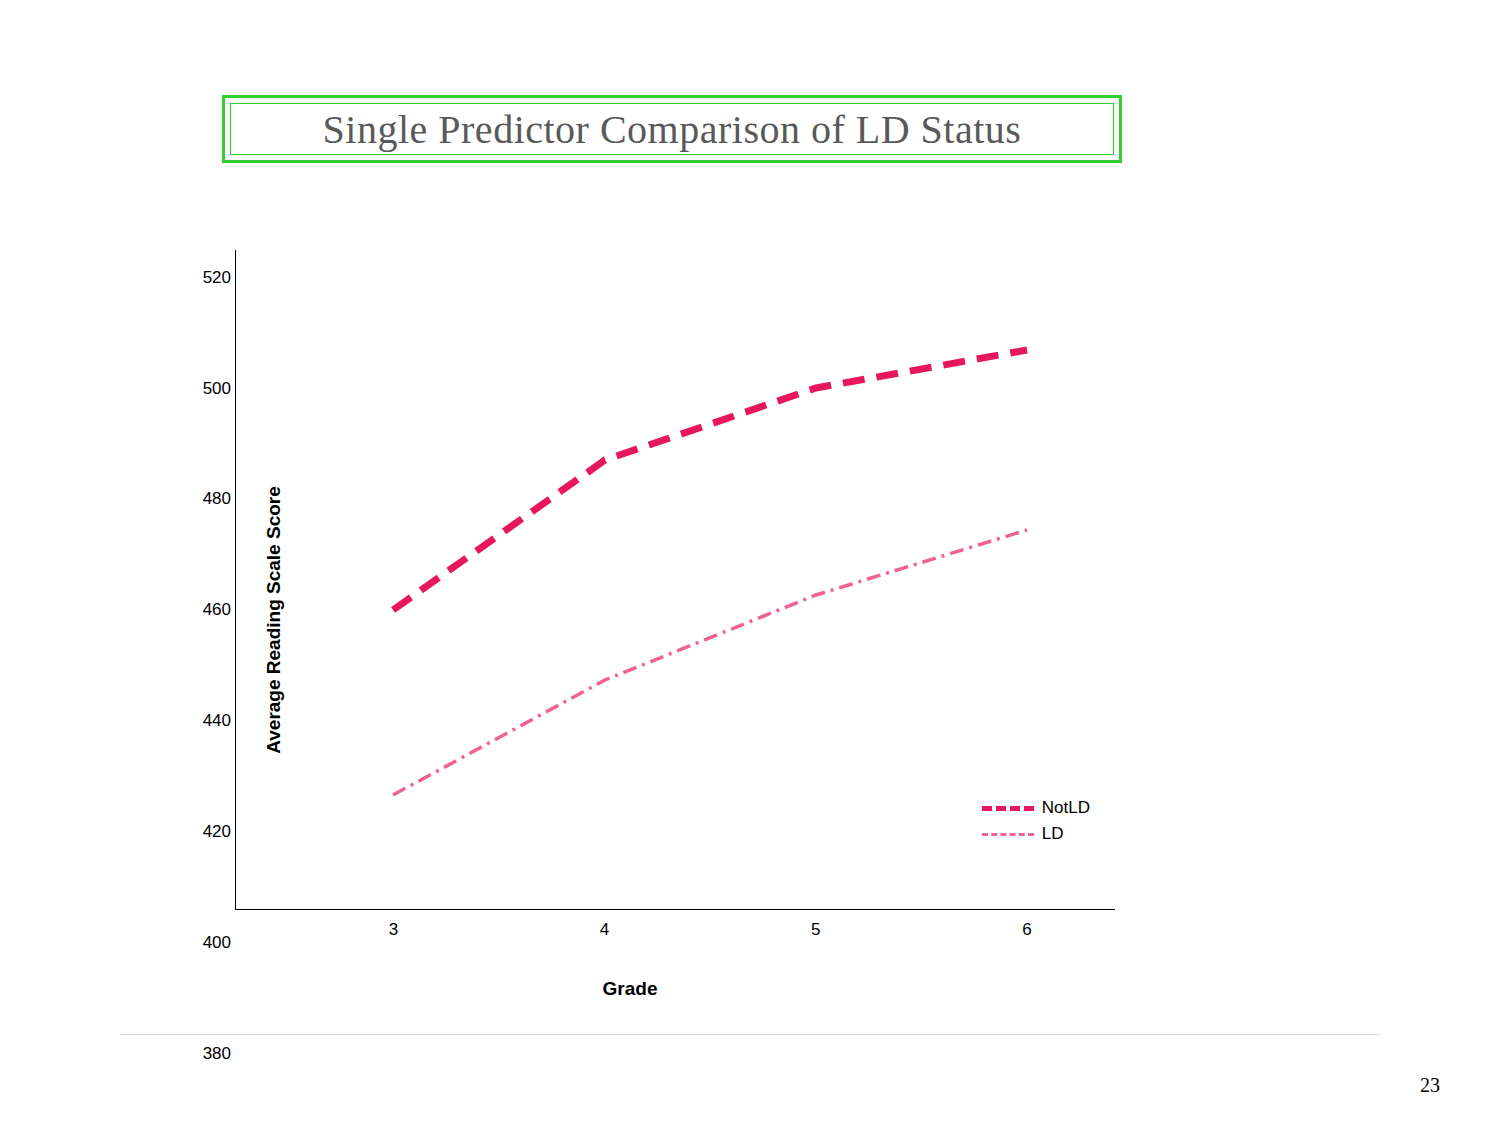Single Predictor Comparison of LD Status
Average Reading Scale Score
Grade
520
500
480
460
440
420
400
380
3
4
5
6
NotLD
LD
23